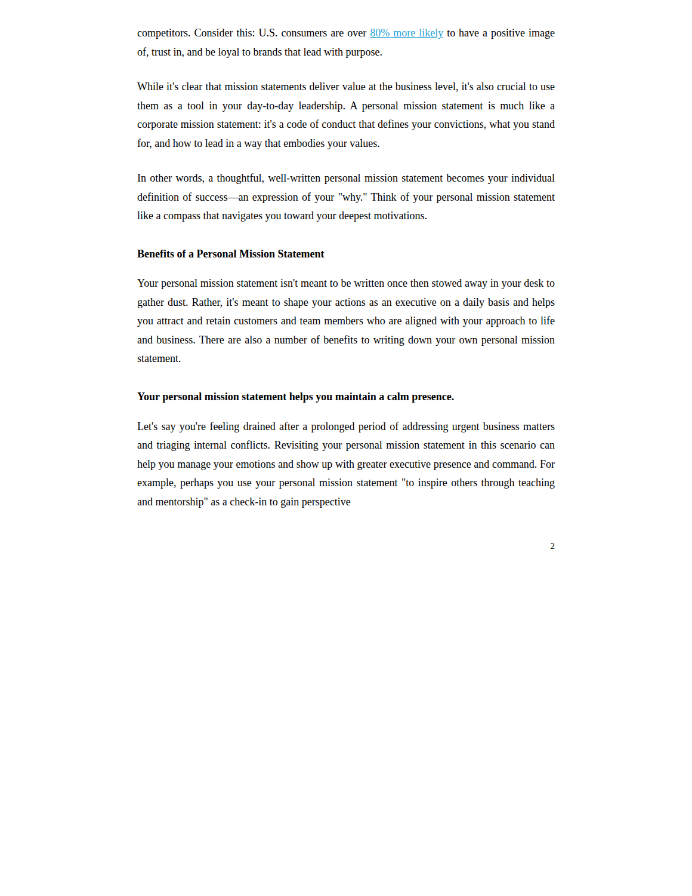competitors. Consider this: U.S. consumers are over 80% more likely to have a positive image of, trust in, and be loyal to brands that lead with purpose.
While it's clear that mission statements deliver value at the business level, it's also crucial to use them as a tool in your day-to-day leadership. A personal mission statement is much like a corporate mission statement: it's a code of conduct that defines your convictions, what you stand for, and how to lead in a way that embodies your values.
In other words, a thoughtful, well-written personal mission statement becomes your individual definition of success—an expression of your "why." Think of your personal mission statement like a compass that navigates you toward your deepest motivations.
Benefits of a Personal Mission Statement
Your personal mission statement isn't meant to be written once then stowed away in your desk to gather dust. Rather, it's meant to shape your actions as an executive on a daily basis and helps you attract and retain customers and team members who are aligned with your approach to life and business. There are also a number of benefits to writing down your own personal mission statement.
Your personal mission statement helps you maintain a calm presence.
Let's say you're feeling drained after a prolonged period of addressing urgent business matters and triaging internal conflicts. Revisiting your personal mission statement in this scenario can help you manage your emotions and show up with greater executive presence and command. For example, perhaps you use your personal mission statement "to inspire others through teaching and mentorship" as a check-in to gain perspective
2